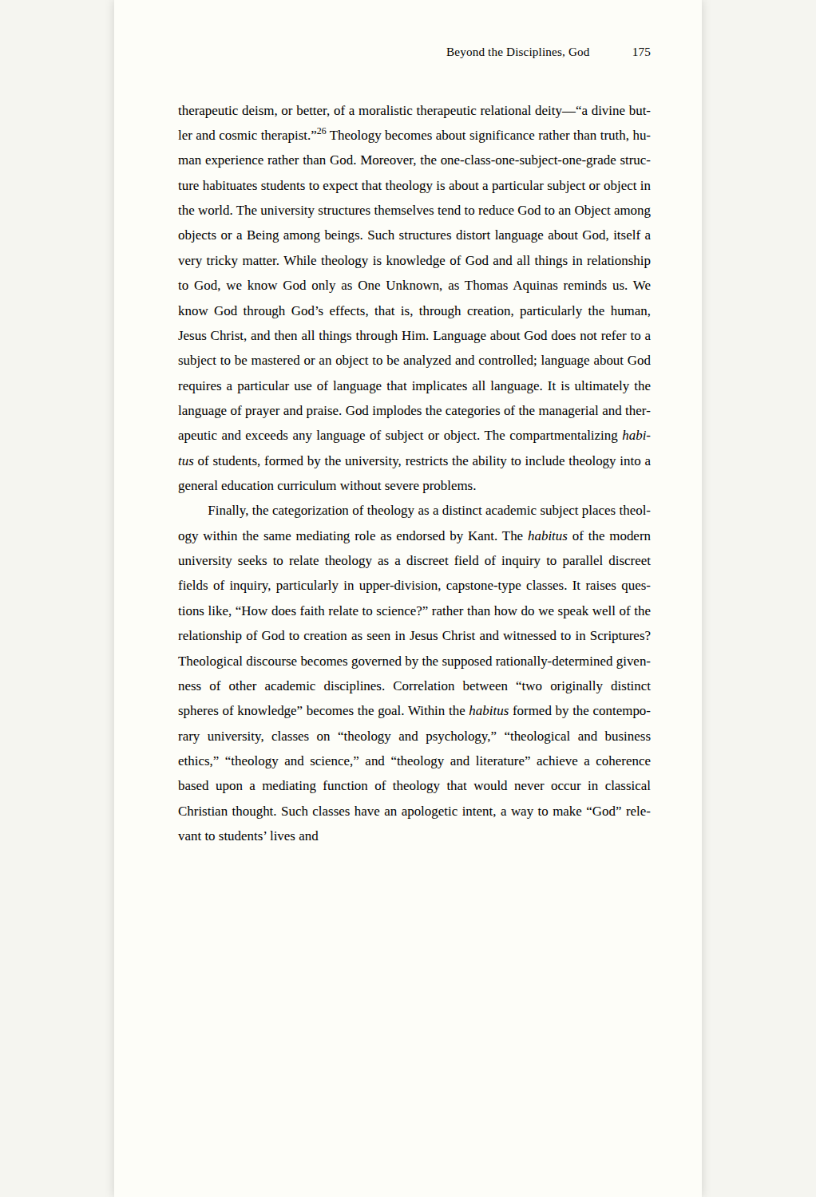Beyond the Disciplines, God 175
therapeutic deism, or better, of a moralistic therapeutic relational deity—“a divine butler and cosmic therapist.”26 Theology becomes about significance rather than truth, human experience rather than God. Moreover, the one-class-one-subject-one-grade structure habituates students to expect that theology is about a particular subject or object in the world. The university structures themselves tend to reduce God to an Object among objects or a Being among beings. Such structures distort language about God, itself a very tricky matter. While theology is knowledge of God and all things in relationship to God, we know God only as One Unknown, as Thomas Aquinas reminds us. We know God through God’s effects, that is, through creation, particularly the human, Jesus Christ, and then all things through Him. Language about God does not refer to a subject to be mastered or an object to be analyzed and controlled; language about God requires a particular use of language that implicates all language. It is ultimately the language of prayer and praise. God implodes the categories of the managerial and therapeutic and exceeds any language of subject or object. The compartmentalizing habitus of students, formed by the university, restricts the ability to include theology into a general education curriculum without severe problems.
Finally, the categorization of theology as a distinct academic subject places theology within the same mediating role as endorsed by Kant. The habitus of the modern university seeks to relate theology as a discreet field of inquiry to parallel discreet fields of inquiry, particularly in upper-division, capstone-type classes. It raises questions like, “How does faith relate to science?” rather than how do we speak well of the relationship of God to creation as seen in Jesus Christ and witnessed to in Scriptures? Theological discourse becomes governed by the supposed rationally-determined givenness of other academic disciplines. Correlation between “two originally distinct spheres of knowledge” becomes the goal. Within the habitus formed by the contemporary university, classes on “theology and psychology,” “theological and business ethics,” “theology and science,” and “theology and literature” achieve a coherence based upon a mediating function of theology that would never occur in classical Christian thought. Such classes have an apologetic intent, a way to make “God” relevant to students’ lives and